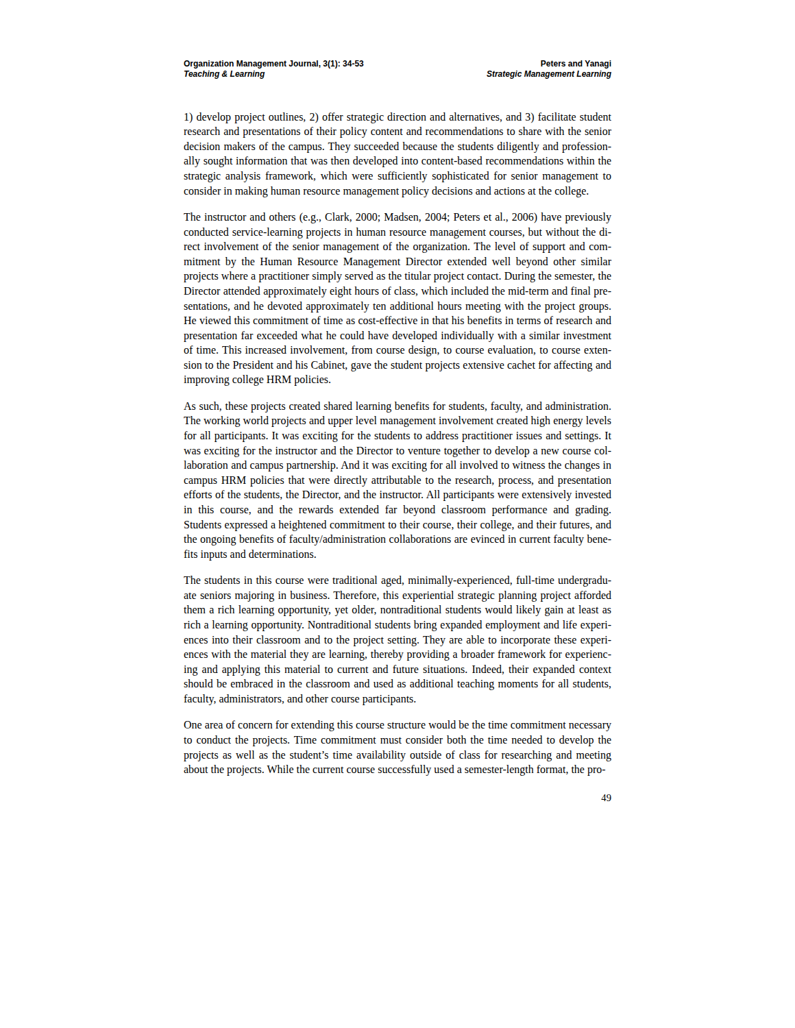Organization Management Journal, 3(1): 34-53 Peters and Yanagi
Teaching & Learning Strategic Management Learning
1) develop project outlines, 2) offer strategic direction and alternatives, and 3) facilitate student research and presentations of their policy content and recommendations to share with the senior decision makers of the campus. They succeeded because the students diligently and professionally sought information that was then developed into content-based recommendations within the strategic analysis framework, which were sufficiently sophisticated for senior management to consider in making human resource management policy decisions and actions at the college.
The instructor and others (e.g., Clark, 2000; Madsen, 2004; Peters et al., 2006) have previously conducted service-learning projects in human resource management courses, but without the direct involvement of the senior management of the organization. The level of support and commitment by the Human Resource Management Director extended well beyond other similar projects where a practitioner simply served as the titular project contact. During the semester, the Director attended approximately eight hours of class, which included the mid-term and final presentations, and he devoted approximately ten additional hours meeting with the project groups. He viewed this commitment of time as cost-effective in that his benefits in terms of research and presentation far exceeded what he could have developed individually with a similar investment of time. This increased involvement, from course design, to course evaluation, to course extension to the President and his Cabinet, gave the student projects extensive cachet for affecting and improving college HRM policies.
As such, these projects created shared learning benefits for students, faculty, and administration. The working world projects and upper level management involvement created high energy levels for all participants. It was exciting for the students to address practitioner issues and settings. It was exciting for the instructor and the Director to venture together to develop a new course collaboration and campus partnership. And it was exciting for all involved to witness the changes in campus HRM policies that were directly attributable to the research, process, and presentation efforts of the students, the Director, and the instructor. All participants were extensively invested in this course, and the rewards extended far beyond classroom performance and grading. Students expressed a heightened commitment to their course, their college, and their futures, and the ongoing benefits of faculty/administration collaborations are evinced in current faculty benefits inputs and determinations.
The students in this course were traditional aged, minimally-experienced, full-time undergraduate seniors majoring in business. Therefore, this experiential strategic planning project afforded them a rich learning opportunity, yet older, nontraditional students would likely gain at least as rich a learning opportunity. Nontraditional students bring expanded employment and life experiences into their classroom and to the project setting. They are able to incorporate these experiences with the material they are learning, thereby providing a broader framework for experiencing and applying this material to current and future situations. Indeed, their expanded context should be embraced in the classroom and used as additional teaching moments for all students, faculty, administrators, and other course participants.
One area of concern for extending this course structure would be the time commitment necessary to conduct the projects. Time commitment must consider both the time needed to develop the projects as well as the student’s time availability outside of class for researching and meeting about the projects. While the current course successfully used a semester-length format, the pro-
49